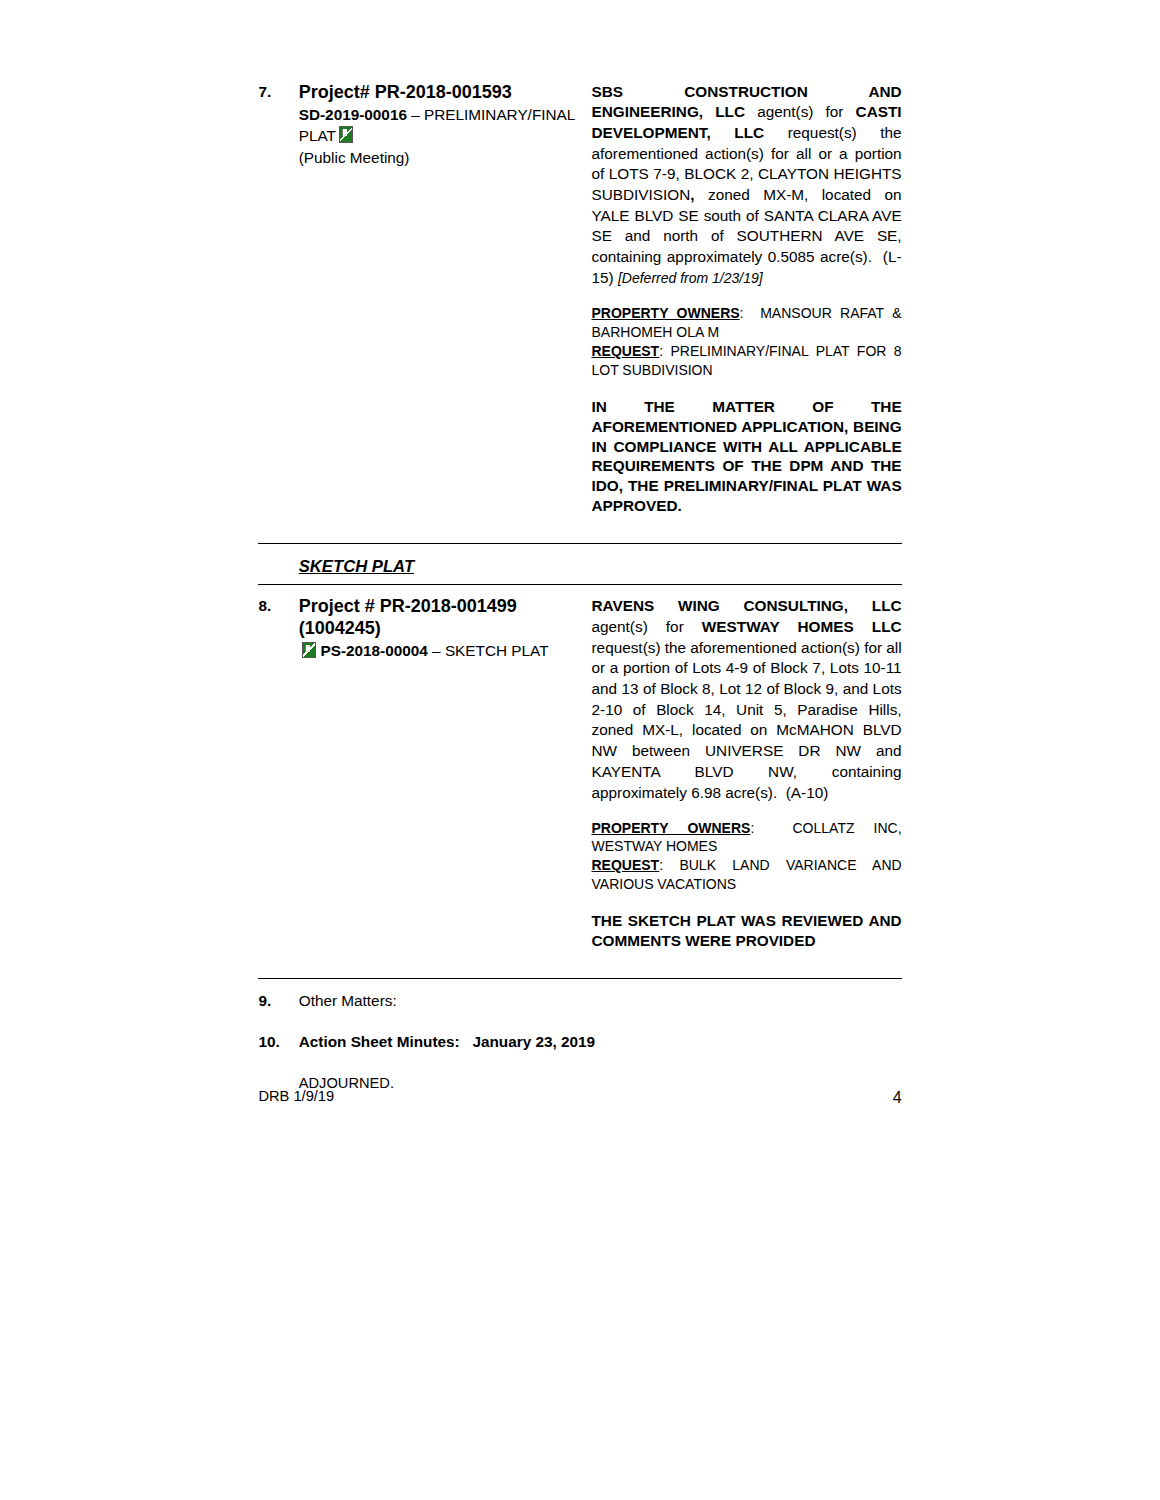| 7. | Project# PR-2018-001593 SD-2019-00016 – PRELIMINARY/FINAL PLAT (Public Meeting) | SBS CONSTRUCTION AND ENGINEERING, LLC agent(s) for CASTI DEVELOPMENT, LLC request(s) the aforementioned action(s) for all or a portion of LOTS 7-9, BLOCK 2, CLAYTON HEIGHTS SUBDIVISION , zoned MX-M, located on YALE BLVD SE south of SANTA CLARA AVE SE and north of SOUTHERN AVE SE, containing approximately 0.5085 acre(s). (L-15) [Deferred from 1/23/19] PROPERTY OWNERS : MANSOUR RAFAT & BARHOMEH OLA M REQUEST : PRELIMINARY/FINAL PLAT FOR 8 LOT SUBDIVISION IN THE MATTER OF THE AFOREMENTIONED APPLICATION, BEING IN COMPLIANCE WITH ALL APPLICABLE REQUIREMENTS OF THE DPM AND THE IDO, THE PRELIMINARY/FINAL PLAT WAS APPROVED. |
SKETCH PLAT
| 8. | Project # PR-2018-001499 (1004245) PS-2018-00004 – SKETCH PLAT | RAVENS WING CONSULTING, LLC agent(s) for WESTWAY HOMES LLC request(s) the aforementioned action(s) for all or a portion of Lots 4-9 of Block 7, Lots 10-11 and 13 of Block 8, Lot 12 of Block 9, and Lots 2-10 of Block 14, Unit 5, Paradise Hills, zoned MX-L, located on McMAHON BLVD NW between UNIVERSE DR NW and KAYENTA BLVD NW, containing approximately 6.98 acre(s). (A-10) PROPERTY OWNERS : COLLATZ INC, WESTWAY HOMES REQUEST : BULK LAND VARIANCE AND VARIOUS VACATIONS THE SKETCH PLAT WAS REVIEWED AND COMMENTS WERE PROVIDED |
9.
Other Matters:
10.
Action Sheet Minutes: January 23, 2019
ADJOURNED.
4 DRB 1/9/19